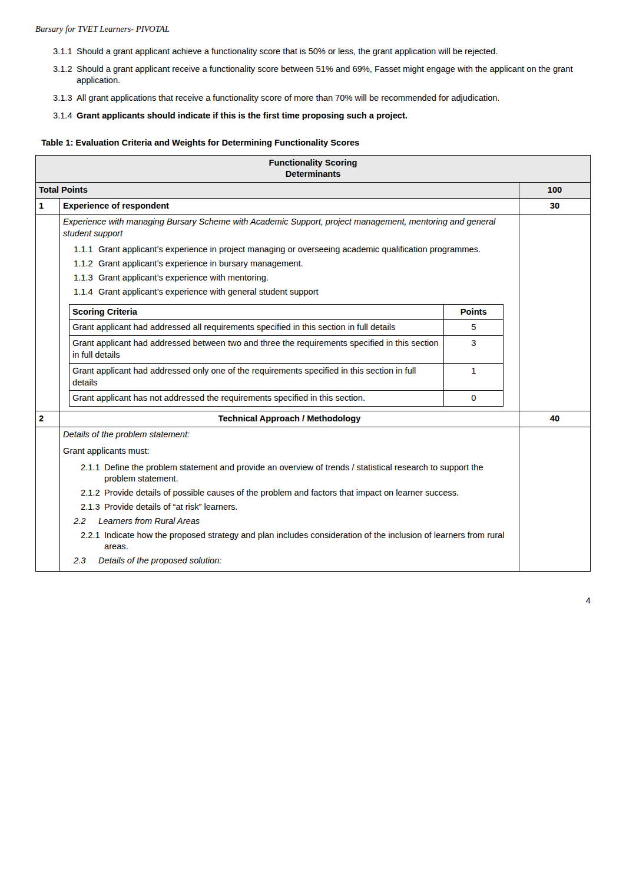Bursary for TVET Learners- PIVOTAL
3.1.1
Should a grant applicant achieve a functionality score that is 50% or less, the grant application will be rejected.
3.1.2
Should a grant applicant receive a functionality score between 51% and 69%, Fasset might engage with the applicant on the grant application.
3.1.3
All grant applications that receive a functionality score of more than 70% will be recommended for adjudication.
3.1.4
Grant applicants should indicate if this is the first time proposing such a project.
Table 1: Evaluation Criteria and Weights for Determining Functionality Scores
| Functionality Scoring Determinants |
| Total Points | 100 |
| 1 | Experience of respondent | 30 |
| | Experience with managing Bursary Scheme with Academic Support, project management, mentoring and general student support 1.1.1 Grant applicant’s experience in project managing or overseeing academic qualification programmes. 1.1.2 Grant applicant’s experience in bursary management. 1.1.3 Grant applicant’s experience with mentoring. 1.1.4 Grant applicant’s experience with general student support / Scoring Criteria / Points / / --- / --- / / Grant applicant had addressed all requirements specified in this section in full details / 5 / / Grant applicant had addressed between two and three the requirements specified in this section in full details / 3 / / Grant applicant had addressed only one of the requirements specified in this section in full details / 1 / / Grant applicant has not addressed the requirements specified in this section. / 0 / | |
| 2 | Technical Approach / Methodology | 40 |
| | Details of the problem statement: Grant applicants must: 2.1.1 Define the problem statement and provide an overview of trends / statistical research to support the problem statement. 2.1.2 Provide details of possible causes of the problem and factors that impact on learner success. 2.1.3 Provide details of “at risk” learners. 2.2 Learners from Rural Areas 2.2.1 Indicate how the proposed strategy and plan includes consideration of the inclusion of learners from rural areas. 2.3 Details of the proposed solution: | |
4